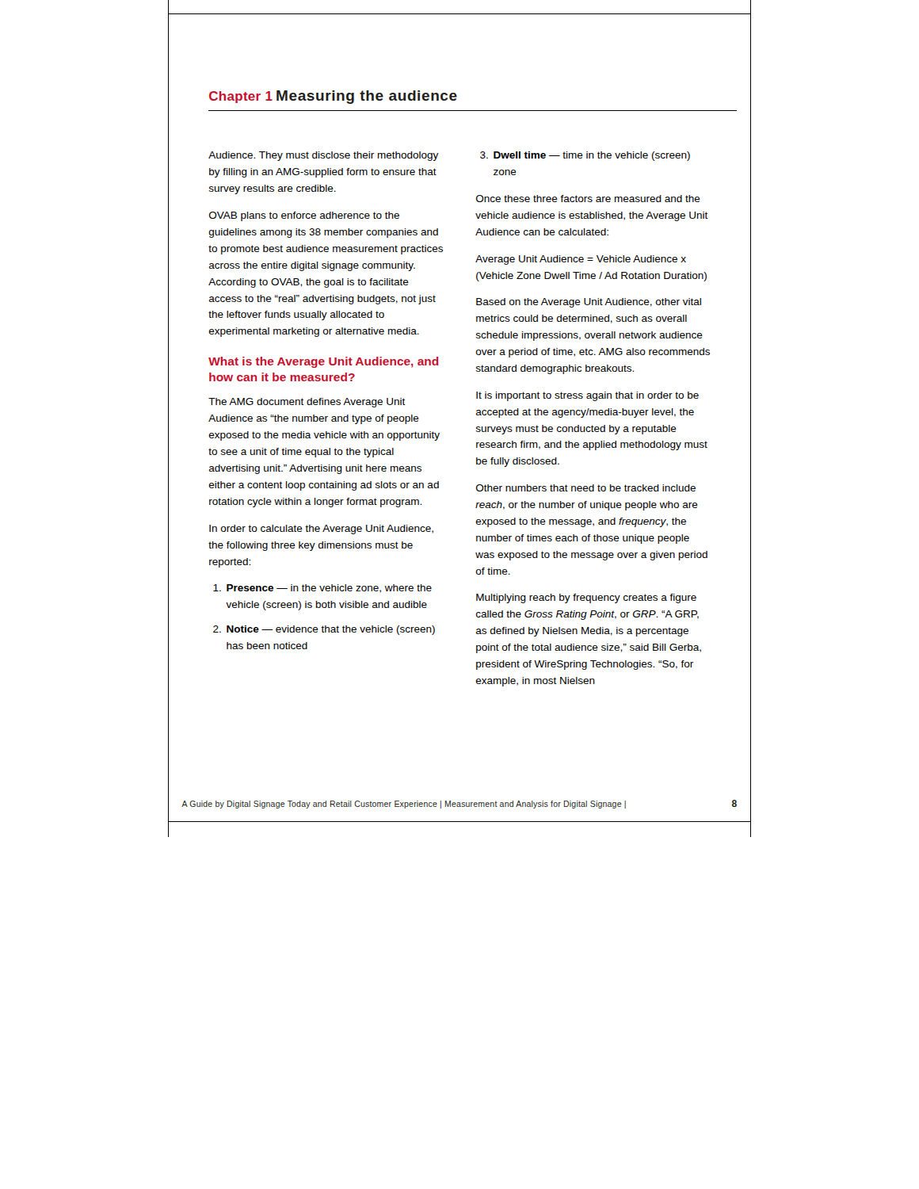Chapter 1 Measuring the audience
Audience. They must disclose their methodology by filling in an AMG-supplied form to ensure that survey results are credible.
OVAB plans to enforce adherence to the guidelines among its 38 member companies and to promote best audience measurement practices across the entire digital signage community. According to OVAB, the goal is to facilitate access to the “real” advertising budgets, not just the leftover funds usually allocated to experimental marketing or alternative media.
What is the Average Unit Audience, and how can it be measured?
The AMG document defines Average Unit Audience as “the number and type of people exposed to the media vehicle with an opportunity to see a unit of time equal to the typical advertising unit.” Advertising unit here means either a content loop containing ad slots or an ad rotation cycle within a longer format program.
In order to calculate the Average Unit Audience, the following three key dimensions must be reported:
Presence — in the vehicle zone, where the vehicle (screen) is both visible and audible
Notice — evidence that the vehicle (screen) has been noticed
Dwell time — time in the vehicle (screen) zone
Once these three factors are measured and the vehicle audience is established, the Average Unit Audience can be calculated:
Average Unit Audience = Vehicle Audience x (Vehicle Zone Dwell Time / Ad Rotation Duration)
Based on the Average Unit Audience, other vital metrics could be determined, such as overall schedule impressions, overall network audience over a period of time, etc. AMG also recommends standard demographic breakouts.
It is important to stress again that in order to be accepted at the agency/media-buyer level, the surveys must be conducted by a reputable research firm, and the applied methodology must be fully disclosed.
Other numbers that need to be tracked include reach, or the number of unique people who are exposed to the message, and frequency, the number of times each of those unique people was exposed to the message over a given period of time.
Multiplying reach by frequency creates a figure called the Gross Rating Point, or GRP. “A GRP, as defined by Nielsen Media, is a percentage point of the total audience size,” said Bill Gerba, president of WireSpring Technologies. “So, for example, in most Nielsen
A Guide by Digital Signage Today and Retail Customer Experience | Measurement and Analysis for Digital Signage | 8